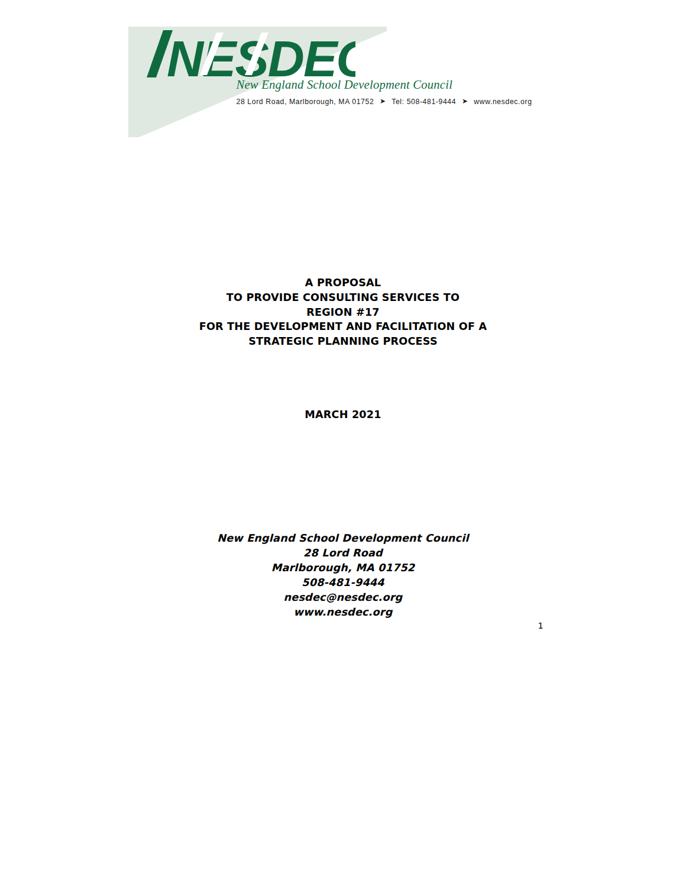NESDEC
New England School Development Council
28 Lord Road, Marlborough, MA 01752 ➤ Tel: 508-481-9444 ➤ www.nesdec.org
A PROPOSAL
TO PROVIDE CONSULTING SERVICES TO
REGION #17
FOR THE DEVELOPMENT AND FACILITATION OF A
STRATEGIC PLANNING PROCESS
MARCH 2021
New England School Development Council
28 Lord Road
Marlborough, MA 01752
508-481-9444
nesdec@nesdec.org
www.nesdec.org
1